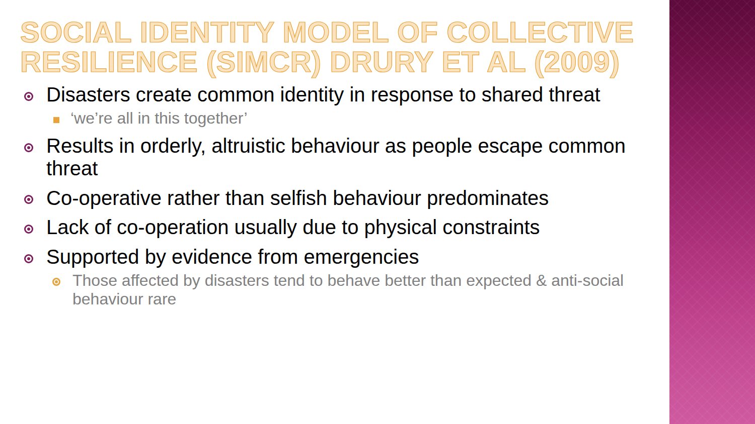Social Identity Model of Collective Resilience (SIMCR) Drury et al (2009)
Disasters create common identity in response to shared threat
‘we’re all in this together’
Results in orderly, altruistic behaviour as people escape common threat
Co-operative rather than selfish behaviour predominates
Lack of co-operation usually due to physical constraints
Supported by evidence from emergencies
Those affected by disasters tend to behave better than expected & anti-social behaviour rare